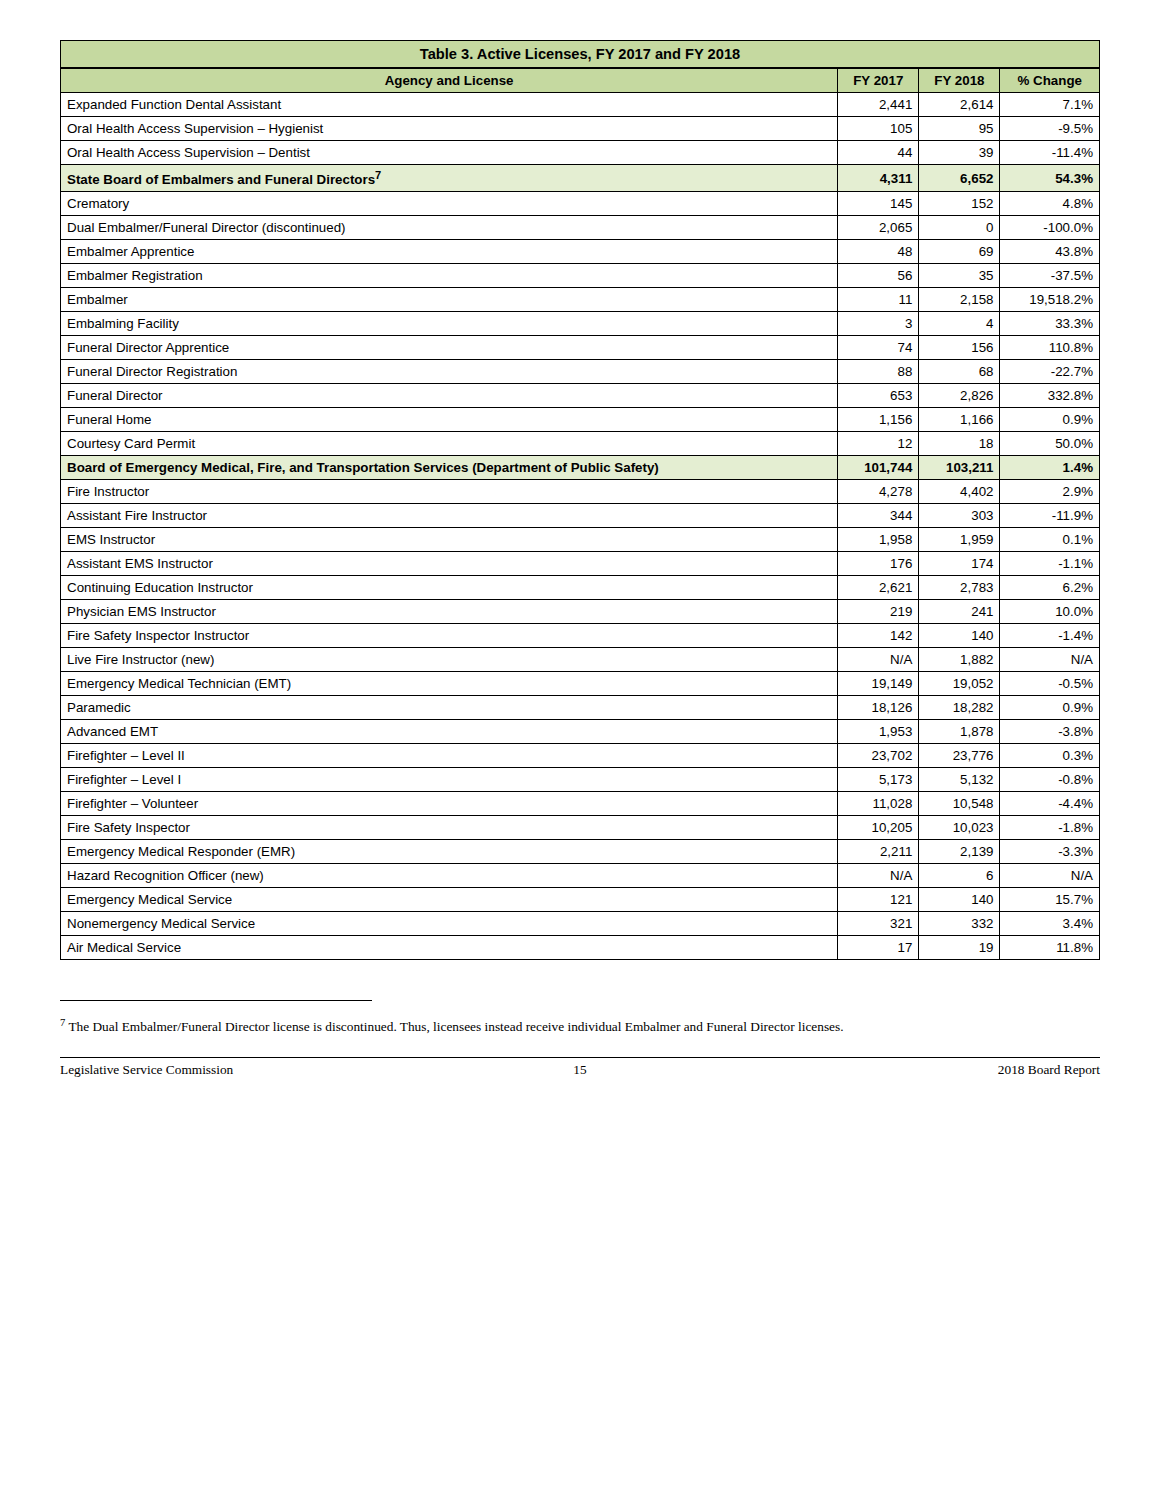Table 3. Active Licenses, FY 2017 and FY 2018
| Agency and License | FY 2017 | FY 2018 | % Change |
| --- | --- | --- | --- |
| Expanded Function Dental Assistant | 2,441 | 2,614 | 7.1% |
| Oral Health Access Supervision – Hygienist | 105 | 95 | -9.5% |
| Oral Health Access Supervision – Dentist | 44 | 39 | -11.4% |
| State Board of Embalmers and Funeral Directors 7 | 4,311 | 6,652 | 54.3% |
| Crematory | 145 | 152 | 4.8% |
| Dual Embalmer/Funeral Director (discontinued) | 2,065 | 0 | -100.0% |
| Embalmer Apprentice | 48 | 69 | 43.8% |
| Embalmer Registration | 56 | 35 | -37.5% |
| Embalmer | 11 | 2,158 | 19,518.2% |
| Embalming Facility | 3 | 4 | 33.3% |
| Funeral Director Apprentice | 74 | 156 | 110.8% |
| Funeral Director Registration | 88 | 68 | -22.7% |
| Funeral Director | 653 | 2,826 | 332.8% |
| Funeral Home | 1,156 | 1,166 | 0.9% |
| Courtesy Card Permit | 12 | 18 | 50.0% |
| Board of Emergency Medical, Fire, and Transportation Services (Department of Public Safety) | 101,744 | 103,211 | 1.4% |
| Fire Instructor | 4,278 | 4,402 | 2.9% |
| Assistant Fire Instructor | 344 | 303 | -11.9% |
| EMS Instructor | 1,958 | 1,959 | 0.1% |
| Assistant EMS Instructor | 176 | 174 | -1.1% |
| Continuing Education Instructor | 2,621 | 2,783 | 6.2% |
| Physician EMS Instructor | 219 | 241 | 10.0% |
| Fire Safety Inspector Instructor | 142 | 140 | -1.4% |
| Live Fire Instructor (new) | N/A | 1,882 | N/A |
| Emergency Medical Technician (EMT) | 19,149 | 19,052 | -0.5% |
| Paramedic | 18,126 | 18,282 | 0.9% |
| Advanced EMT | 1,953 | 1,878 | -3.8% |
| Firefighter – Level II | 23,702 | 23,776 | 0.3% |
| Firefighter – Level I | 5,173 | 5,132 | -0.8% |
| Firefighter – Volunteer | 11,028 | 10,548 | -4.4% |
| Fire Safety Inspector | 10,205 | 10,023 | -1.8% |
| Emergency Medical Responder (EMR) | 2,211 | 2,139 | -3.3% |
| Hazard Recognition Officer (new) | N/A | 6 | N/A |
| Emergency Medical Service | 121 | 140 | 15.7% |
| Nonemergency Medical Service | 321 | 332 | 3.4% |
| Air Medical Service | 17 | 19 | 11.8% |
7 The Dual Embalmer/Funeral Director license is discontinued. Thus, licensees instead receive individual Embalmer and Funeral Director licenses.
Legislative Service Commission 15 2018 Board Report